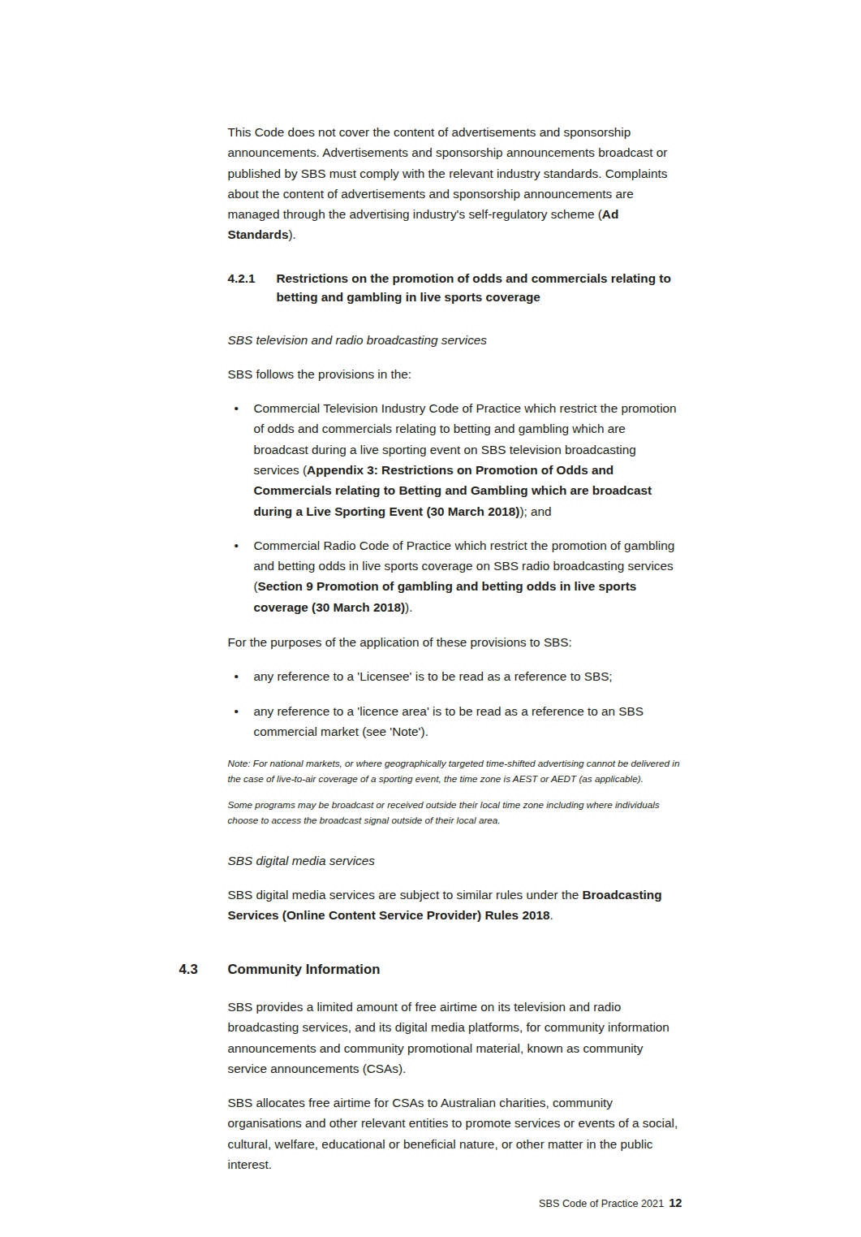This Code does not cover the content of advertisements and sponsorship announcements. Advertisements and sponsorship announcements broadcast or published by SBS must comply with the relevant industry standards. Complaints about the content of advertisements and sponsorship announcements are managed through the advertising industry's self-regulatory scheme (Ad Standards).
4.2.1 Restrictions on the promotion of odds and commercials relating to betting and gambling in live sports coverage
SBS television and radio broadcasting services
SBS follows the provisions in the:
Commercial Television Industry Code of Practice which restrict the promotion of odds and commercials relating to betting and gambling which are broadcast during a live sporting event on SBS television broadcasting services (Appendix 3: Restrictions on Promotion of Odds and Commercials relating to Betting and Gambling which are broadcast during a Live Sporting Event (30 March 2018)); and
Commercial Radio Code of Practice which restrict the promotion of gambling and betting odds in live sports coverage on SBS radio broadcasting services (Section 9 Promotion of gambling and betting odds in live sports coverage (30 March 2018)).
For the purposes of the application of these provisions to SBS:
any reference to a 'Licensee' is to be read as a reference to SBS;
any reference to a 'licence area' is to be read as a reference to an SBS commercial market (see 'Note').
Note: For national markets, or where geographically targeted time-shifted advertising cannot be delivered in the case of live-to-air coverage of a sporting event, the time zone is AEST or AEDT (as applicable).
Some programs may be broadcast or received outside their local time zone including where individuals choose to access the broadcast signal outside of their local area.
SBS digital media services
SBS digital media services are subject to similar rules under the Broadcasting Services (Online Content Service Provider) Rules 2018.
4.3 Community Information
SBS provides a limited amount of free airtime on its television and radio broadcasting services, and its digital media platforms, for community information announcements and community promotional material, known as community service announcements (CSAs).
SBS allocates free airtime for CSAs to Australian charities, community organisations and other relevant entities to promote services or events of a social, cultural, welfare, educational or beneficial nature, or other matter in the public interest.
SBS Code of Practice 202112